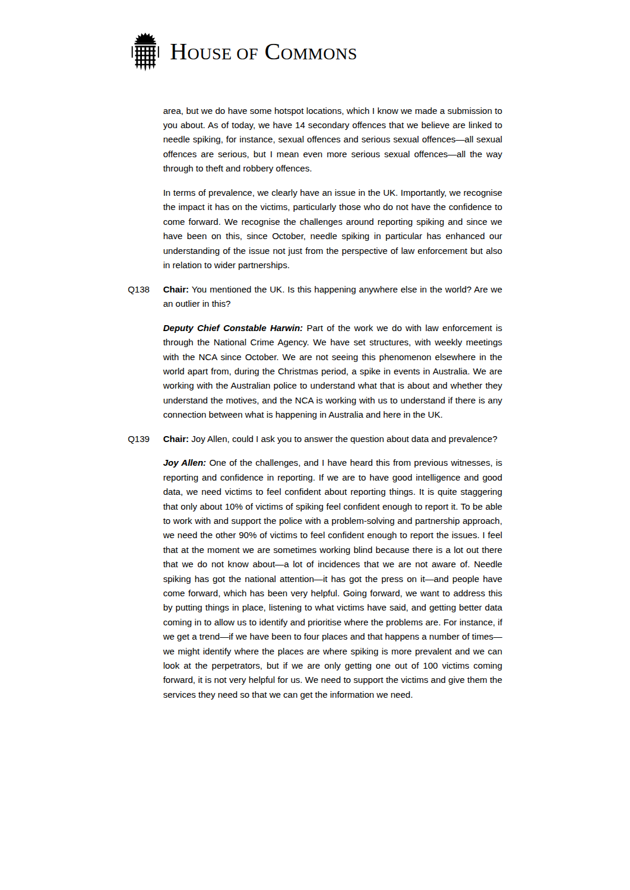HOUSE OF COMMONS
area, but we do have some hotspot locations, which I know we made a submission to you about. As of today, we have 14 secondary offences that we believe are linked to needle spiking, for instance, sexual offences and serious sexual offences—all sexual offences are serious, but I mean even more serious sexual offences—all the way through to theft and robbery offences.
In terms of prevalence, we clearly have an issue in the UK. Importantly, we recognise the impact it has on the victims, particularly those who do not have the confidence to come forward. We recognise the challenges around reporting spiking and since we have been on this, since October, needle spiking in particular has enhanced our understanding of the issue not just from the perspective of law enforcement but also in relation to wider partnerships.
Q138
Chair: You mentioned the UK. Is this happening anywhere else in the world? Are we an outlier in this?
Deputy Chief Constable Harwin: Part of the work we do with law enforcement is through the National Crime Agency. We have set structures, with weekly meetings with the NCA since October. We are not seeing this phenomenon elsewhere in the world apart from, during the Christmas period, a spike in events in Australia. We are working with the Australian police to understand what that is about and whether they understand the motives, and the NCA is working with us to understand if there is any connection between what is happening in Australia and here in the UK.
Q139
Chair: Joy Allen, could I ask you to answer the question about data and prevalence?
Joy Allen: One of the challenges, and I have heard this from previous witnesses, is reporting and confidence in reporting. If we are to have good intelligence and good data, we need victims to feel confident about reporting things. It is quite staggering that only about 10% of victims of spiking feel confident enough to report it. To be able to work with and support the police with a problem-solving and partnership approach, we need the other 90% of victims to feel confident enough to report the issues. I feel that at the moment we are sometimes working blind because there is a lot out there that we do not know about—a lot of incidences that we are not aware of. Needle spiking has got the national attention—it has got the press on it—and people have come forward, which has been very helpful. Going forward, we want to address this by putting things in place, listening to what victims have said, and getting better data coming in to allow us to identify and prioritise where the problems are. For instance, if we get a trend—if we have been to four places and that happens a number of times—we might identify where the places are where spiking is more prevalent and we can look at the perpetrators, but if we are only getting one out of 100 victims coming forward, it is not very helpful for us. We need to support the victims and give them the services they need so that we can get the information we need.